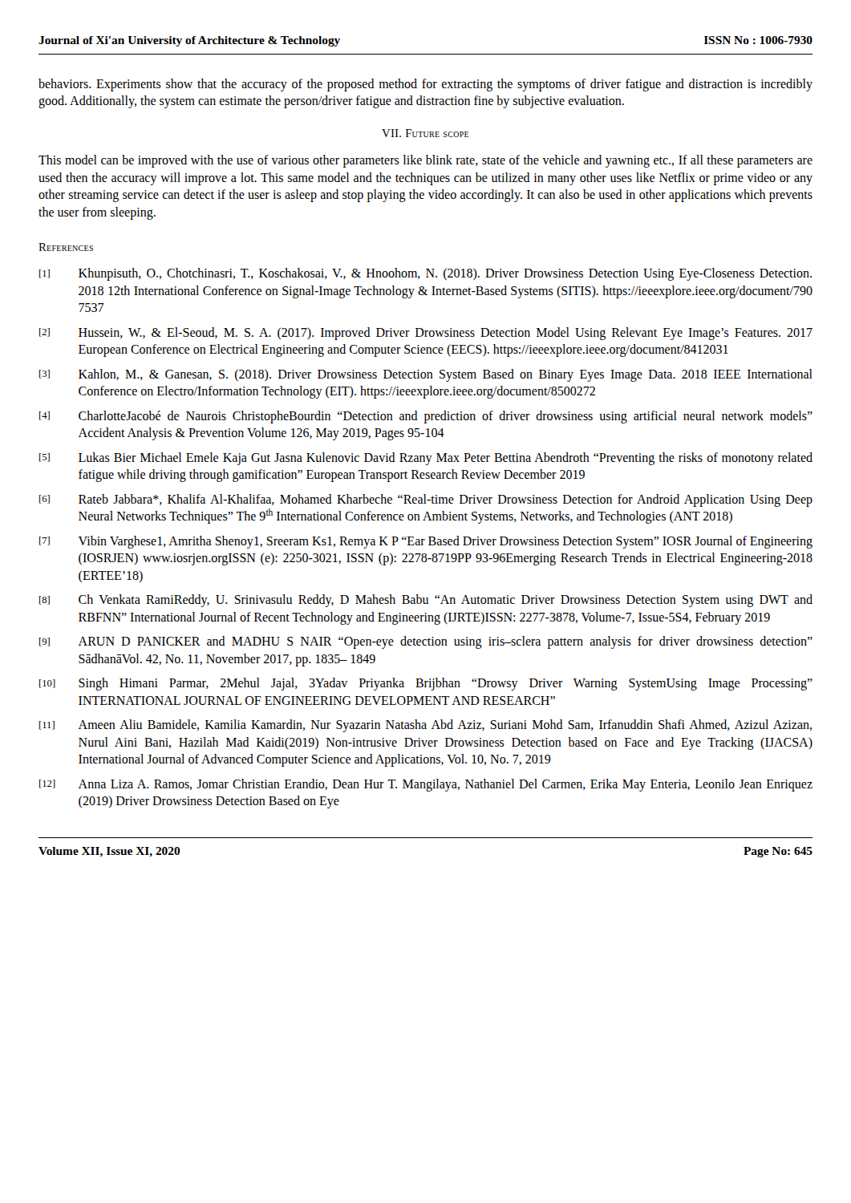Journal of Xi'an University of Architecture & Technology ISSN No : 1006-7930
behaviors. Experiments show that the accuracy of the proposed method for extracting the symptoms of driver fatigue and distraction is incredibly good. Additionally, the system can estimate the person/driver fatigue and distraction fine by subjective evaluation.
VII. Future scope
This model can be improved with the use of various other parameters like blink rate, state of the vehicle and yawning etc., If all these parameters are used then the accuracy will improve a lot. This same model and the techniques can be utilized in many other uses like Netflix or prime video or any other streaming service can detect if the user is asleep and stop playing the video accordingly. It can also be used in other applications which prevents the user from sleeping.
References
Khunpisuth, O., Chotchinasri, T., Koschakosai, V., & Hnoohom, N. (2018). Driver Drowsiness Detection Using Eye-Closeness Detection. 2018 12th International Conference on Signal-Image Technology & Internet-Based Systems (SITIS). https://ieeexplore.ieee.org/document/7907537
Hussein, W., & El-Seoud, M. S. A. (2017). Improved Driver Drowsiness Detection Model Using Relevant Eye Image’s Features. 2017 European Conference on Electrical Engineering and Computer Science (EECS). https://ieeexplore.ieee.org/document/8412031
Kahlon, M., & Ganesan, S. (2018). Driver Drowsiness Detection System Based on Binary Eyes Image Data. 2018 IEEE International Conference on Electro/Information Technology (EIT). https://ieeexplore.ieee.org/document/8500272
CharlotteJacobé de Naurois ChristopheBourdin “Detection and prediction of driver drowsiness using artificial neural network models” Accident Analysis & Prevention Volume 126, May 2019, Pages 95-104
Lukas Bier Michael Emele Kaja Gut Jasna Kulenovic David Rzany Max Peter Bettina Abendroth “Preventing the risks of monotony related fatigue while driving through gamification” European Transport Research Review December 2019
Rateb Jabbara*, Khalifa Al-Khalifaa, Mohamed Kharbeche “Real-time Driver Drowsiness Detection for Android Application Using Deep Neural Networks Techniques” The 9th International Conference on Ambient Systems, Networks, and Technologies (ANT 2018)
Vibin Varghese1, Amritha Shenoy1, Sreeram Ks1, Remya K P “Ear Based Driver Drowsiness Detection System” IOSR Journal of Engineering (IOSRJEN) www.iosrjen.orgISSN (e): 2250-3021, ISSN (p): 2278-8719PP 93-96Emerging Research Trends in Electrical Engineering-2018 (ERTEE’18)
Ch Venkata RamiReddy, U. Srinivasulu Reddy, D Mahesh Babu “An Automatic Driver Drowsiness Detection System using DWT and RBFNN” International Journal of Recent Technology and Engineering (IJRTE)ISSN: 2277-3878, Volume-7, Issue-5S4, February 2019
ARUN D PANICKER and MADHU S NAIR “Open-eye detection using iris–sclera pattern analysis for driver drowsiness detection” SādhanāVol. 42, No. 11, November 2017, pp. 1835– 1849
Singh Himani Parmar, 2Mehul Jajal, 3Yadav Priyanka Brijbhan “Drowsy Driver Warning SystemUsing Image Processing” INTERNATIONAL JOURNAL OF ENGINEERING DEVELOPMENT AND RESEARCH”
Ameen Aliu Bamidele, Kamilia Kamardin, Nur Syazarin Natasha Abd Aziz, Suriani Mohd Sam, Irfanuddin Shafi Ahmed, Azizul Azizan, Nurul Aini Bani, Hazilah Mad Kaidi(2019) Non-intrusive Driver Drowsiness Detection based on Face and Eye Tracking (IJACSA) International Journal of Advanced Computer Science and Applications, Vol. 10, No. 7, 2019
Anna Liza A. Ramos, Jomar Christian Erandio, Dean Hur T. Mangilaya, Nathaniel Del Carmen, Erika May Enteria, Leonilo Jean Enriquez (2019) Driver Drowsiness Detection Based on Eye
Volume XII, Issue XI, 2020 Page No: 645